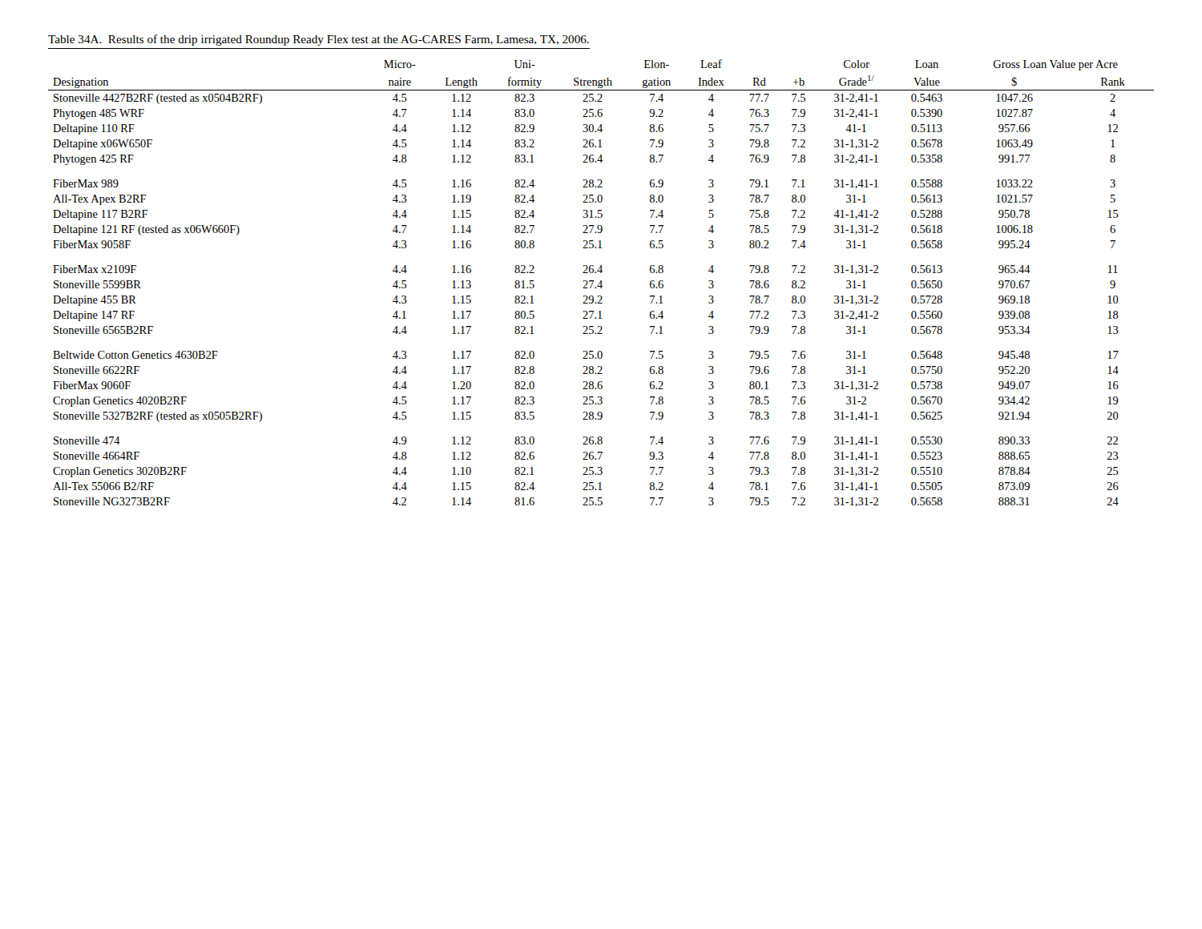Table 34A. Results of the drip irrigated Roundup Ready Flex test at the AG-CARES Farm, Lamesa, TX, 2006.
| | Micro- | | Uni- | | Elon- | Leaf | | | Color | Loan | Gross Loan Value per Acre |
| --- | --- | --- | --- | --- | --- | --- | --- | --- | --- | --- | --- |
| Designation | naire | Length | formity | Strength | gation | Index | Rd | +b | Grade 1/ | Value | $ | Rank |
| Stoneville 4427B2RF (tested as x0504B2RF) | 4.5 | 1.12 | 82.3 | 25.2 | 7.4 | 4 | 77.7 | 7.5 | 31-2,41-1 | 0.5463 | 1047.26 | 2 |
| Phytogen 485 WRF | 4.7 | 1.14 | 83.0 | 25.6 | 9.2 | 4 | 76.3 | 7.9 | 31-2,41-1 | 0.5390 | 1027.87 | 4 |
| Deltapine 110 RF | 4.4 | 1.12 | 82.9 | 30.4 | 8.6 | 5 | 75.7 | 7.3 | 41-1 | 0.5113 | 957.66 | 12 |
| Deltapine x06W650F | 4.5 | 1.14 | 83.2 | 26.1 | 7.9 | 3 | 79.8 | 7.2 | 31-1,31-2 | 0.5678 | 1063.49 | 1 |
| Phytogen 425 RF | 4.8 | 1.12 | 83.1 | 26.4 | 8.7 | 4 | 76.9 | 7.8 | 31-2,41-1 | 0.5358 | 991.77 | 8 |
| FiberMax 989 | 4.5 | 1.16 | 82.4 | 28.2 | 6.9 | 3 | 79.1 | 7.1 | 31-1,41-1 | 0.5588 | 1033.22 | 3 |
| All-Tex Apex B2RF | 4.3 | 1.19 | 82.4 | 25.0 | 8.0 | 3 | 78.7 | 8.0 | 31-1 | 0.5613 | 1021.57 | 5 |
| Deltapine 117 B2RF | 4.4 | 1.15 | 82.4 | 31.5 | 7.4 | 5 | 75.8 | 7.2 | 41-1,41-2 | 0.5288 | 950.78 | 15 |
| Deltapine 121 RF (tested as x06W660F) | 4.7 | 1.14 | 82.7 | 27.9 | 7.7 | 4 | 78.5 | 7.9 | 31-1,31-2 | 0.5618 | 1006.18 | 6 |
| FiberMax 9058F | 4.3 | 1.16 | 80.8 | 25.1 | 6.5 | 3 | 80.2 | 7.4 | 31-1 | 0.5658 | 995.24 | 7 |
| FiberMax x2109F | 4.4 | 1.16 | 82.2 | 26.4 | 6.8 | 4 | 79.8 | 7.2 | 31-1,31-2 | 0.5613 | 965.44 | 11 |
| Stoneville 5599BR | 4.5 | 1.13 | 81.5 | 27.4 | 6.6 | 3 | 78.6 | 8.2 | 31-1 | 0.5650 | 970.67 | 9 |
| Deltapine 455 BR | 4.3 | 1.15 | 82.1 | 29.2 | 7.1 | 3 | 78.7 | 8.0 | 31-1,31-2 | 0.5728 | 969.18 | 10 |
| Deltapine 147 RF | 4.1 | 1.17 | 80.5 | 27.1 | 6.4 | 4 | 77.2 | 7.3 | 31-2,41-2 | 0.5560 | 939.08 | 18 |
| Stoneville 6565B2RF | 4.4 | 1.17 | 82.1 | 25.2 | 7.1 | 3 | 79.9 | 7.8 | 31-1 | 0.5678 | 953.34 | 13 |
| Beltwide Cotton Genetics 4630B2F | 4.3 | 1.17 | 82.0 | 25.0 | 7.5 | 3 | 79.5 | 7.6 | 31-1 | 0.5648 | 945.48 | 17 |
| Stoneville 6622RF | 4.4 | 1.17 | 82.8 | 28.2 | 6.8 | 3 | 79.6 | 7.8 | 31-1 | 0.5750 | 952.20 | 14 |
| FiberMax 9060F | 4.4 | 1.20 | 82.0 | 28.6 | 6.2 | 3 | 80.1 | 7.3 | 31-1,31-2 | 0.5738 | 949.07 | 16 |
| Croplan Genetics 4020B2RF | 4.5 | 1.17 | 82.3 | 25.3 | 7.8 | 3 | 78.5 | 7.6 | 31-2 | 0.5670 | 934.42 | 19 |
| Stoneville 5327B2RF (tested as x0505B2RF) | 4.5 | 1.15 | 83.5 | 28.9 | 7.9 | 3 | 78.3 | 7.8 | 31-1,41-1 | 0.5625 | 921.94 | 20 |
| Stoneville 474 | 4.9 | 1.12 | 83.0 | 26.8 | 7.4 | 3 | 77.6 | 7.9 | 31-1,41-1 | 0.5530 | 890.33 | 22 |
| Stoneville 4664RF | 4.8 | 1.12 | 82.6 | 26.7 | 9.3 | 4 | 77.8 | 8.0 | 31-1,41-1 | 0.5523 | 888.65 | 23 |
| Croplan Genetics 3020B2RF | 4.4 | 1.10 | 82.1 | 25.3 | 7.7 | 3 | 79.3 | 7.8 | 31-1,31-2 | 0.5510 | 878.84 | 25 |
| All-Tex 55066 B2/RF | 4.4 | 1.15 | 82.4 | 25.1 | 8.2 | 4 | 78.1 | 7.6 | 31-1,41-1 | 0.5505 | 873.09 | 26 |
| Stoneville NG3273B2RF | 4.2 | 1.14 | 81.6 | 25.5 | 7.7 | 3 | 79.5 | 7.2 | 31-1,31-2 | 0.5658 | 888.31 | 24 |